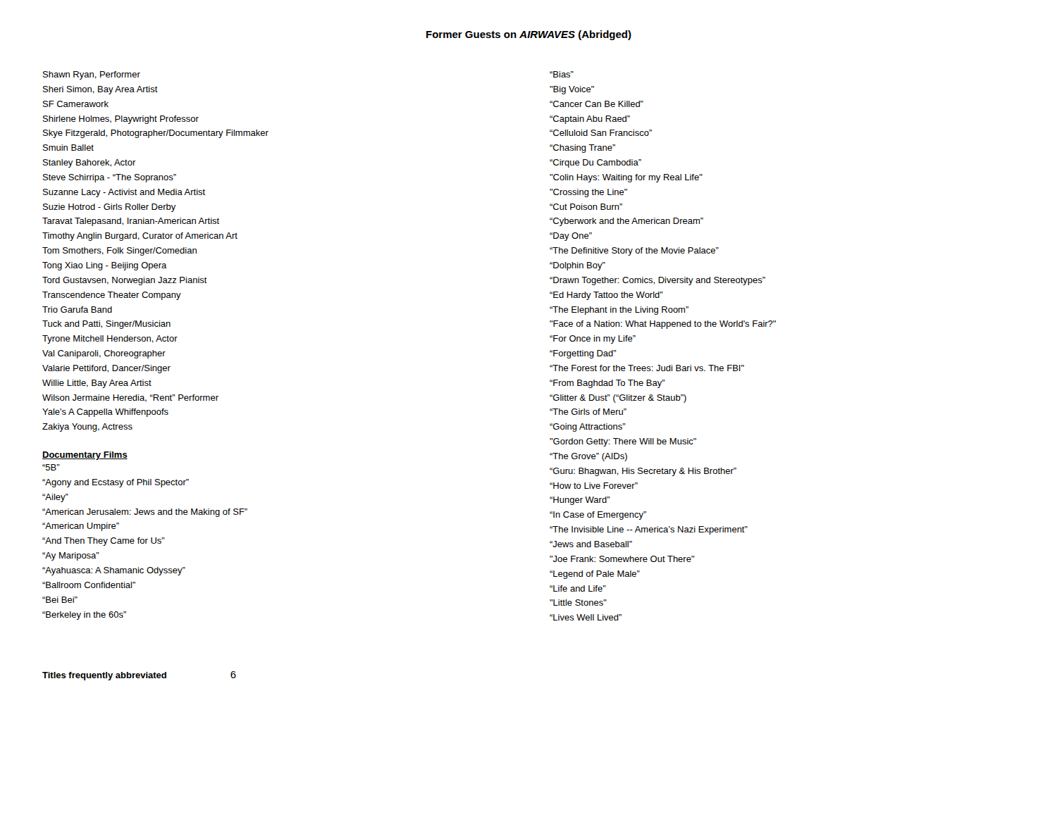Former Guests on AIRWAVES (Abridged)
Shawn Ryan, Performer
Sheri Simon, Bay Area Artist
SF Camerawork
Shirlene Holmes, Playwright Professor
Skye Fitzgerald, Photographer/Documentary Filmmaker
Smuin Ballet
Stanley Bahorek, Actor
Steve Schirripa - “The Sopranos”
Suzanne Lacy - Activist and Media Artist
Suzie Hotrod - Girls Roller Derby
Taravat Talepasand, Iranian-American Artist
Timothy Anglin Burgard, Curator of American Art
Tom Smothers, Folk Singer/Comedian
Tong Xiao Ling - Beijing Opera
Tord Gustavsen, Norwegian Jazz Pianist
Transcendence Theater Company
Trio Garufa Band
Tuck and Patti, Singer/Musician
Tyrone Mitchell Henderson, Actor
Val Caniparoli, Choreographer
Valarie Pettiford, Dancer/Singer
Willie Little, Bay Area Artist
Wilson Jermaine Heredia, “Rent” Performer
Yale's A Cappella Whiffenpoofs
Zakiya Young, Actress
Documentary Films
“5B”
“Agony and Ecstasy of Phil Spector”
“Ailey”
“American Jerusalem: Jews and the Making of SF”
“American Umpire”
“And Then They Came for Us”
“Ay Mariposa”
“Ayahuasca: A Shamanic Odyssey”
“Ballroom Confidential”
“Bei Bei”
“Berkeley in the 60s”
“Bias”
"Big Voice"
“Cancer Can Be Killed”
“Captain Abu Raed”
“Celluloid San Francisco”
“Chasing Trane”
“Cirque Du Cambodia”
"Colin Hays: Waiting for my Real Life"
"Crossing the Line"
“Cut Poison Burn”
“Cyberwork and the American Dream”
“Day One”
“The Definitive Story of the Movie Palace”
“Dolphin Boy”
“Drawn Together: Comics, Diversity and Stereotypes”
“Ed Hardy Tattoo the World”
“The Elephant in the Living Room”
"Face of a Nation: What Happened to the World's Fair?"
“For Once in my Life”
“Forgetting Dad”
“The Forest for the Trees: Judi Bari vs. The FBI"
“From Baghdad To The Bay”
“Glitter & Dust” (“Glitzer & Staub”)
“The Girls of Meru”
“Going Attractions”
"Gordon Getty: There Will be Music"
“The Grove” (AIDs)
“Guru: Bhagwan, His Secretary & His Brother”
“How to Live Forever”
“Hunger Ward”
“In Case of Emergency”
“The Invisible Line -- America’s Nazi Experiment”
“Jews and Baseball”
"Joe Frank: Somewhere Out There"
“Legend of Pale Male”
“Life and Life”
"Little Stones"
“Lives Well Lived”
Titles frequently abbreviated 6